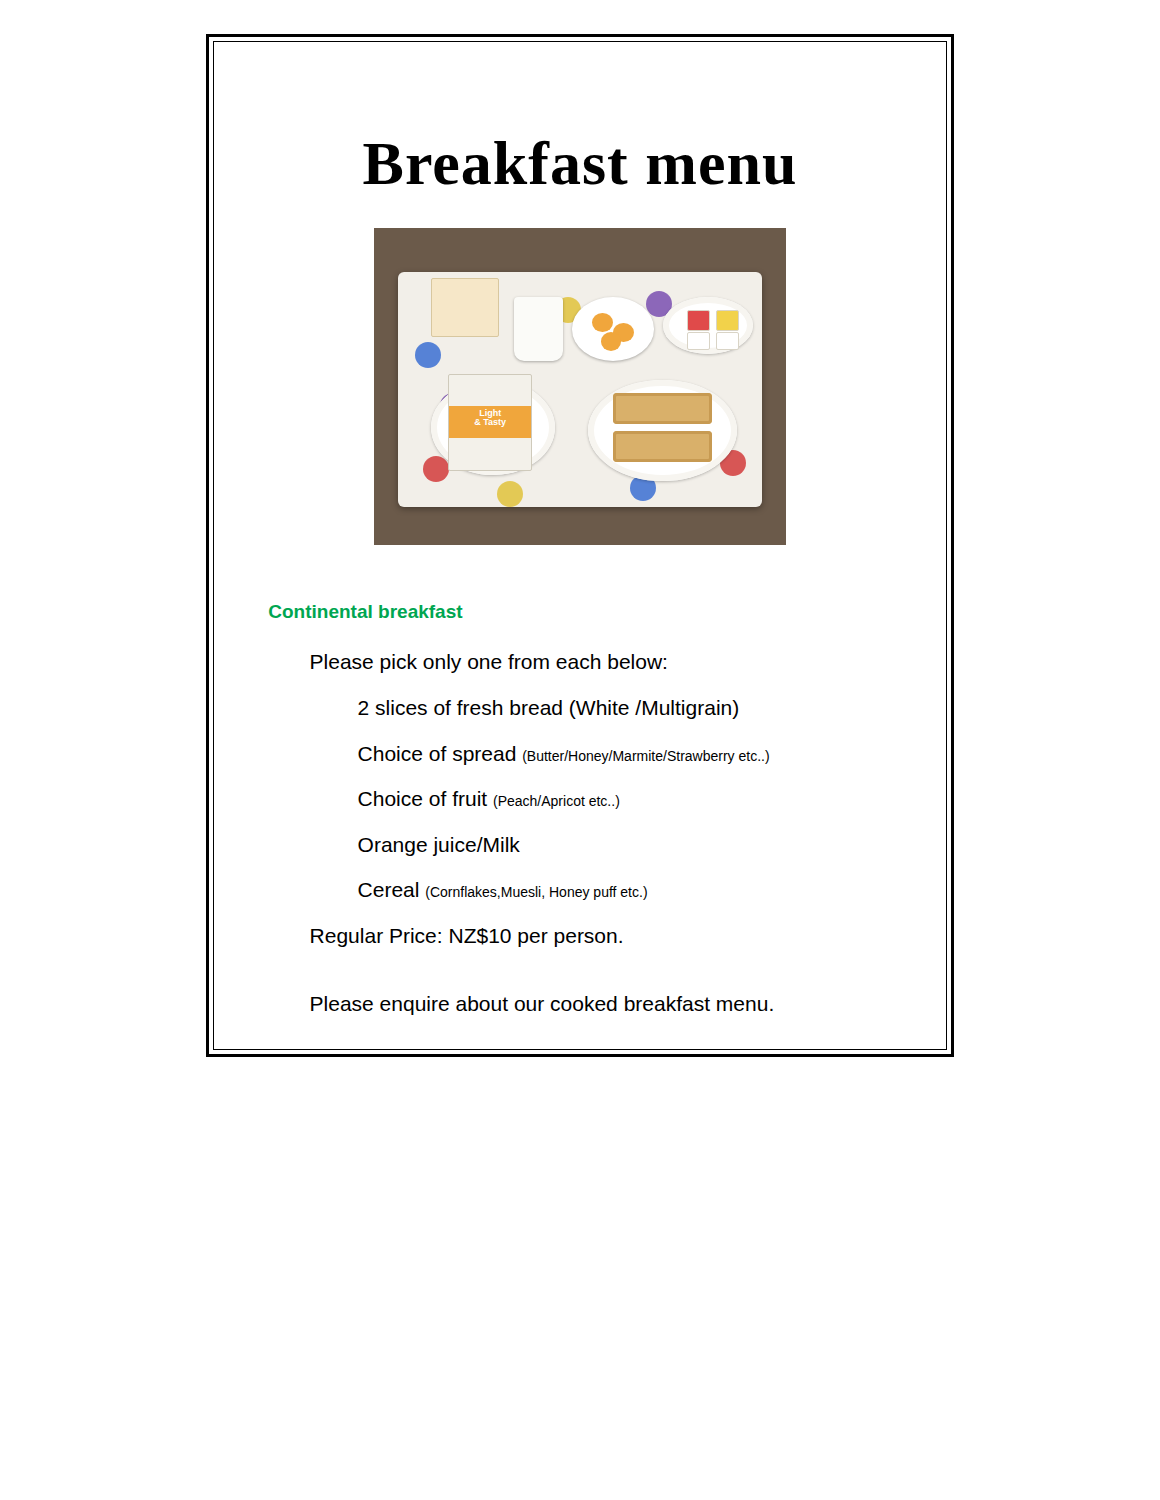Breakfast menu
Light
& Tasty
Continental breakfast
Please pick only one from each below:
2 slices of fresh bread (White /Multigrain)
Choice of spread (Butter/Honey/Marmite/Strawberry etc..)
Choice of fruit (Peach/Apricot etc..)
Orange juice/Milk
Cereal (Cornflakes,Muesli, Honey puff etc.)
Regular Price: NZ$10 per person.
Please enquire about our cooked breakfast menu.